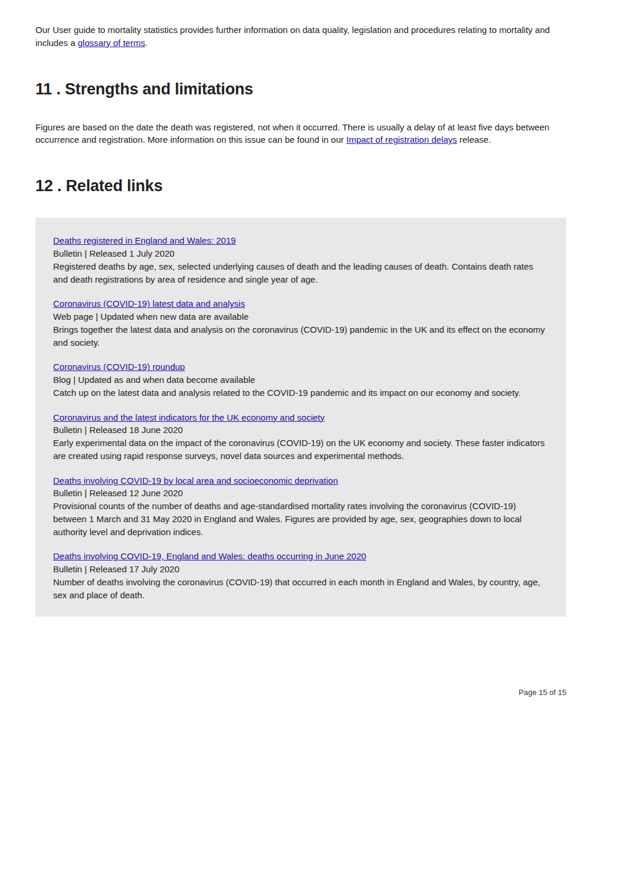Our User guide to mortality statistics provides further information on data quality, legislation and procedures relating to mortality and includes a glossary of terms.
11 . Strengths and limitations
Figures are based on the date the death was registered, not when it occurred. There is usually a delay of at least five days between occurrence and registration. More information on this issue can be found in our Impact of registration delays release.
12 . Related links
Deaths registered in England and Wales: 2019
Bulletin | Released 1 July 2020
Registered deaths by age, sex, selected underlying causes of death and the leading causes of death. Contains death rates and death registrations by area of residence and single year of age.
Coronavirus (COVID-19) latest data and analysis
Web page | Updated when new data are available
Brings together the latest data and analysis on the coronavirus (COVID-19) pandemic in the UK and its effect on the economy and society.
Coronavirus (COVID-19) roundup
Blog | Updated as and when data become available
Catch up on the latest data and analysis related to the COVID-19 pandemic and its impact on our economy and society.
Coronavirus and the latest indicators for the UK economy and society
Bulletin | Released 18 June 2020
Early experimental data on the impact of the coronavirus (COVID-19) on the UK economy and society. These faster indicators are created using rapid response surveys, novel data sources and experimental methods.
Deaths involving COVID-19 by local area and socioeconomic deprivation
Bulletin | Released 12 June 2020
Provisional counts of the number of deaths and age-standardised mortality rates involving the coronavirus (COVID-19) between 1 March and 31 May 2020 in England and Wales. Figures are provided by age, sex, geographies down to local authority level and deprivation indices.
Deaths involving COVID-19, England and Wales: deaths occurring in June 2020
Bulletin | Released 17 July 2020
Number of deaths involving the coronavirus (COVID-19) that occurred in each month in England and Wales, by country, age, sex and place of death.
Page 15 of 15